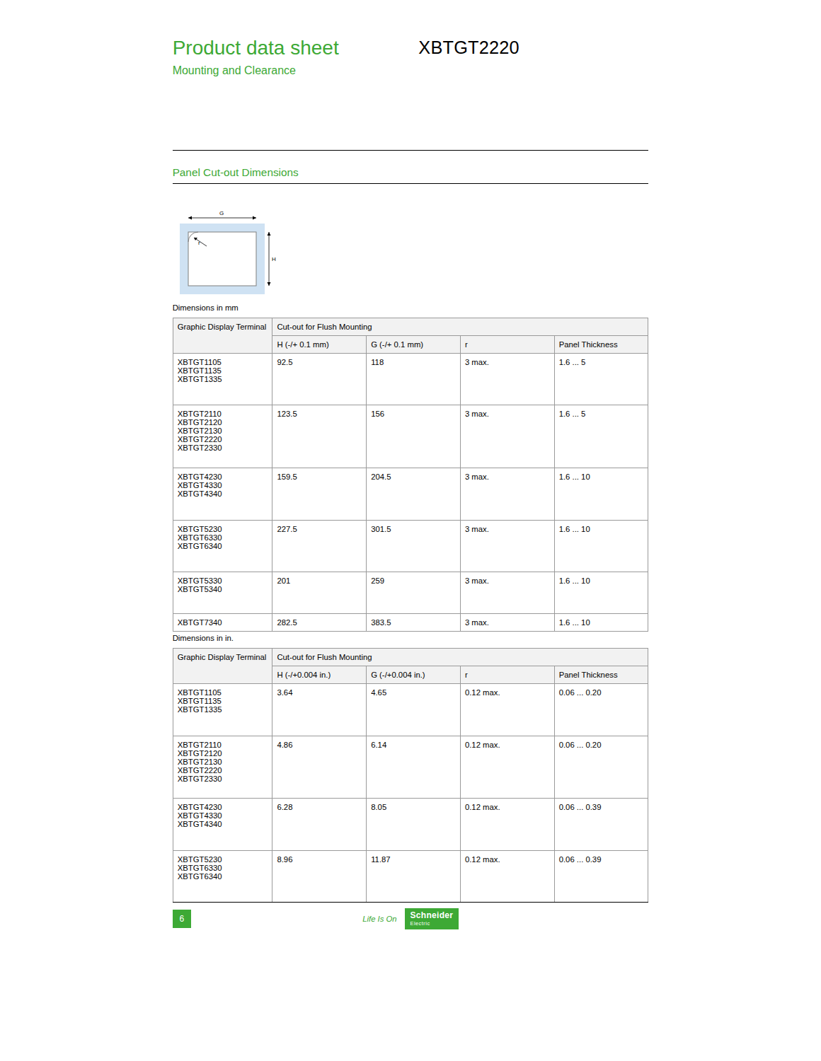Product data sheet
Mounting and Clearance
XBTGT2220
Panel Cut-out Dimensions
r G H
Dimensions in mm
| Graphic Display Terminal | Cut-out for Flush Mounting |
| --- | --- |
| H (-/+ 0.1 mm) | G (-/+ 0.1 mm) | r | Panel Thickness |
| XBTGT1105 XBTGT1135 XBTGT1335 | 92.5 | 118 | 3 max. | 1.6 ... 5 |
| XBTGT2110 XBTGT2120 XBTGT2130 XBTGT2220 XBTGT2330 | 123.5 | 156 | 3 max. | 1.6 ... 5 |
| XBTGT4230 XBTGT4330 XBTGT4340 | 159.5 | 204.5 | 3 max. | 1.6 ... 10 |
| XBTGT5230 XBTGT6330 XBTGT6340 | 227.5 | 301.5 | 3 max. | 1.6 ... 10 |
| XBTGT5330 XBTGT5340 | 201 | 259 | 3 max. | 1.6 ... 10 |
| XBTGT7340 | 282.5 | 383.5 | 3 max. | 1.6 ... 10 |
Dimensions in in.
| Graphic Display Terminal | Cut-out for Flush Mounting |
| --- | --- |
| H (-/+0.004 in.) | G (-/+0.004 in.) | r | Panel Thickness |
| XBTGT1105 XBTGT1135 XBTGT1335 | 3.64 | 4.65 | 0.12 max. | 0.06 ... 0.20 |
| XBTGT2110 XBTGT2120 XBTGT2130 XBTGT2220 XBTGT2330 | 4.86 | 6.14 | 0.12 max. | 0.06 ... 0.20 |
| XBTGT4230 XBTGT4330 XBTGT4340 | 6.28 | 8.05 | 0.12 max. | 0.06 ... 0.39 |
| XBTGT5230 XBTGT6330 XBTGT6340 | 8.96 | 11.87 | 0.12 max. | 0.06 ... 0.39 |
6
Life Is On SchneiderElectric